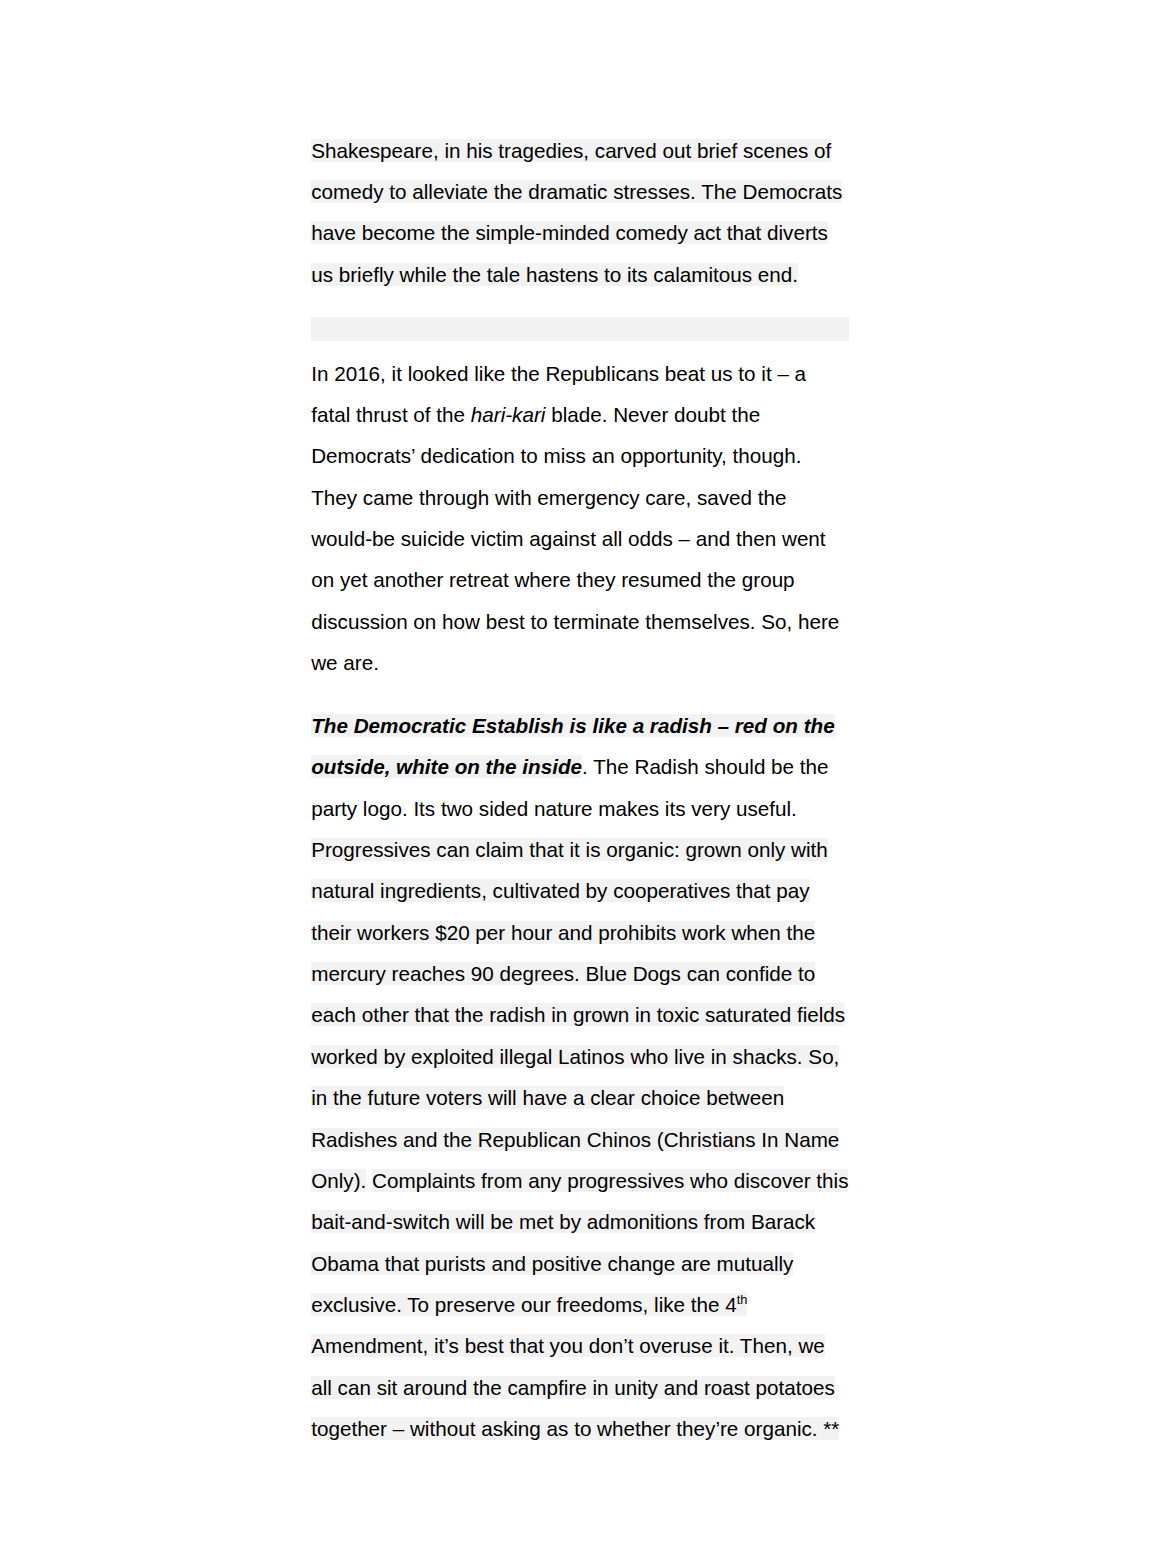Shakespeare, in his tragedies, carved out brief scenes of comedy to alleviate the dramatic stresses. The Democrats have become the simple-minded comedy act that diverts us briefly while the tale hastens to its calamitous end.
In 2016, it looked like the Republicans beat us to it – a fatal thrust of the hari-kari blade. Never doubt the Democrats’ dedication to miss an opportunity, though. They came through with emergency care, saved the would-be suicide victim against all odds – and then went on yet another retreat where they resumed the group discussion on how best to terminate themselves. So, here we are.
The Democratic Establish is like a radish – red on the outside, white on the inside. The Radish should be the party logo. Its two sided nature makes its very useful. Progressives can claim that it is organic: grown only with natural ingredients, cultivated by cooperatives that pay their workers $20 per hour and prohibits work when the mercury reaches 90 degrees. Blue Dogs can confide to each other that the radish in grown in toxic saturated fields worked by exploited illegal Latinos who live in shacks. So, in the future voters will have a clear choice between Radishes and the Republican Chinos (Christians In Name Only). Complaints from any progressives who discover this bait-and-switch will be met by admonitions from Barack Obama that purists and positive change are mutually exclusive. To preserve our freedoms, like the 4th Amendment, it’s best that you don’t overuse it. Then, we all can sit around the campfire in unity and roast potatoes together – without asking as to whether they’re organic. **